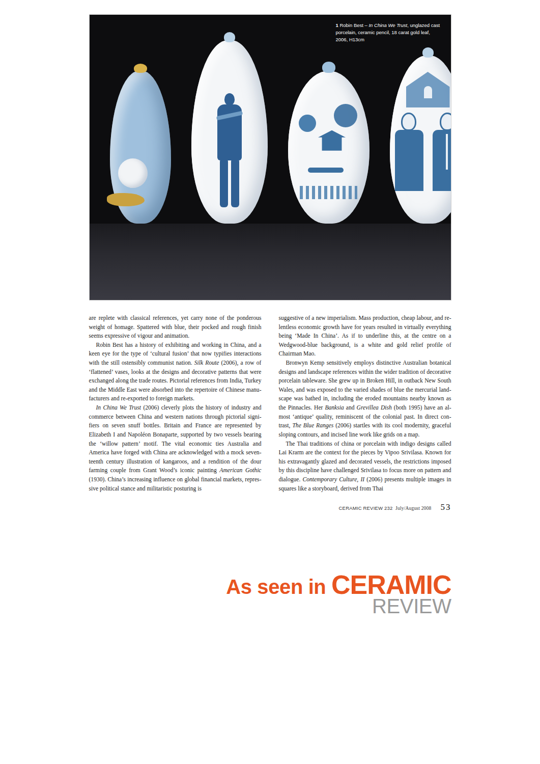1 Robin Best – In China We Trust, unglazed cast porcelain, ceramic pencil, 18 carat gold leaf, 2006, H13cm
are replete with classical references, yet carry none of the ponderous weight of homage. Spattered with blue, their pocked and rough finish seems expressive of vigour and animation.
Robin Best has a history of exhibiting and working in China, and a keen eye for the type of ‘cultural fusion’ that now typifies interactions with the still ostensibly communist nation. Silk Route (2006), a row of ‘flattened’ vases, looks at the designs and decorative patterns that were exchanged along the trade routes. Pictorial references from India, Turkey and the Middle East were absorbed into the repertoire of Chinese manufacturers and re-exported to foreign markets.
In China We Trust (2006) cleverly plots the history of industry and commerce between China and western nations through pictorial signifiers on seven snuff bottles. Britain and France are represented by Elizabeth I and Napoléon Bonaparte, supported by two vessels bearing the ‘willow pattern’ motif. The vital economic ties Australia and America have forged with China are acknowledged with a mock seventeenth century illustration of kangaroos, and a rendition of the dour farming couple from Grant Wood’s iconic painting American Gothic (1930). China’s increasing influence on global financial markets, repressive political stance and militaristic posturing is
suggestive of a new imperialism. Mass production, cheap labour, and relentless economic growth have for years resulted in virtually everything being ‘Made In China’. As if to underline this, at the centre on a Wedgwood-blue background, is a white and gold relief profile of Chairman Mao.
Bronwyn Kemp sensitively employs distinctive Australian botanical designs and landscape references within the wider tradition of decorative porcelain tableware. She grew up in Broken Hill, in outback New South Wales, and was exposed to the varied shades of blue the mercurial landscape was bathed in, including the eroded mountains nearby known as the Pinnacles. Her Banksia and Grevillea Dish (both 1995) have an almost ‘antique’ quality, reminiscent of the colonial past. In direct contrast, The Blue Ranges (2006) startles with its cool modernity, graceful sloping contours, and incised line work like grids on a map.
The Thai traditions of china or porcelain with indigo designs called Lai Krarm are the context for the pieces by Vipoo Srivilasa. Known for his extravagantly glazed and decorated vessels, the restrictions imposed by this discipline have challenged Srivilasa to focus more on pattern and dialogue. Contemporary Culture, II (2006) presents multiple images in squares like a storyboard, derived from Thai
CERAMIC REVIEW 232 July/August 2008 53
As seen in CERAMIC
REVIEW